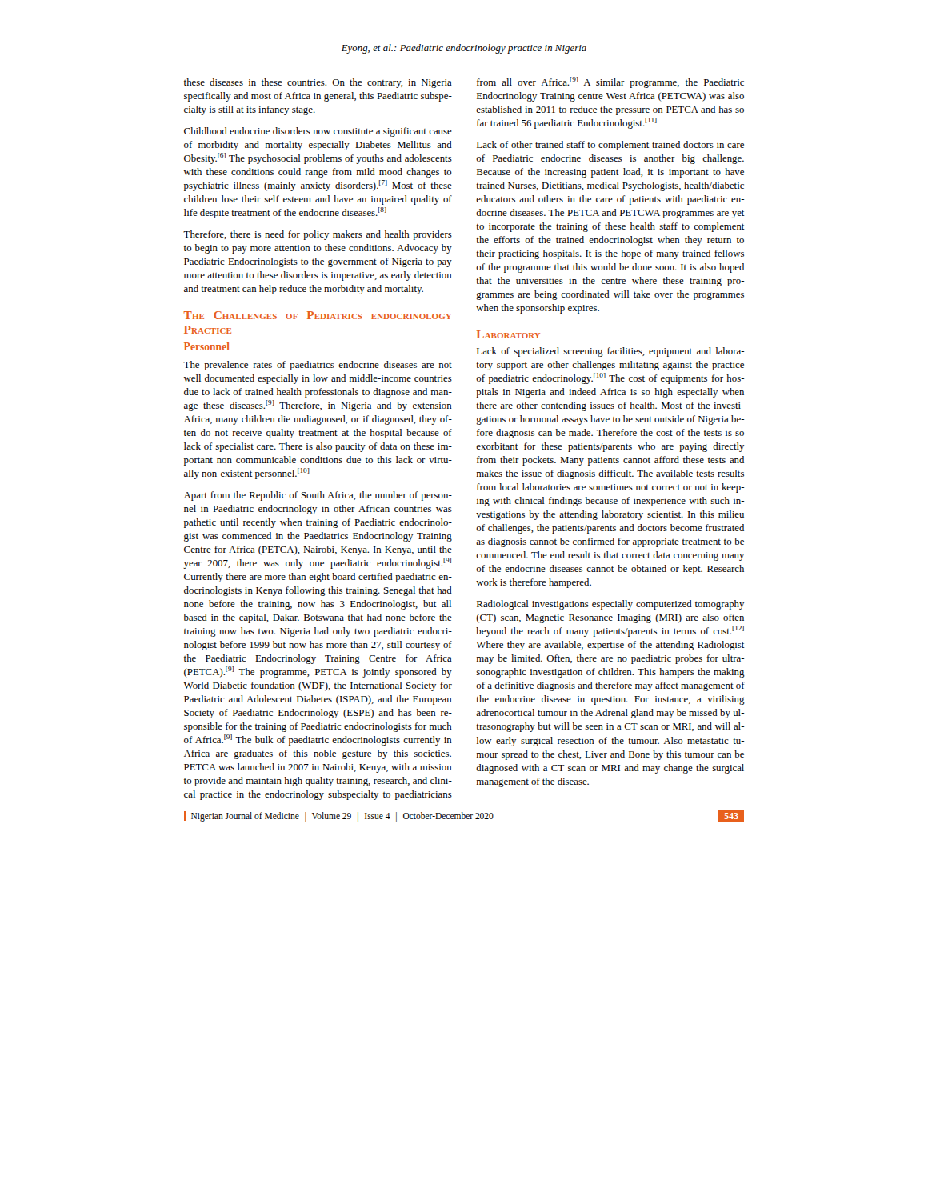Eyong, et al.: Paediatric endocrinology practice in Nigeria
these diseases in these countries. On the contrary, in Nigeria specifically and most of Africa in general, this Paediatric subspecialty is still at its infancy stage.
Childhood endocrine disorders now constitute a significant cause of morbidity and mortality especially Diabetes Mellitus and Obesity.[6] The psychosocial problems of youths and adolescents with these conditions could range from mild mood changes to psychiatric illness (mainly anxiety disorders).[7] Most of these children lose their self esteem and have an impaired quality of life despite treatment of the endocrine diseases.[8]
Therefore, there is need for policy makers and health providers to begin to pay more attention to these conditions. Advocacy by Paediatric Endocrinologists to the government of Nigeria to pay more attention to these disorders is imperative, as early detection and treatment can help reduce the morbidity and mortality.
The Challenges of Pediatrics endocrinology Practice
Personnel
The prevalence rates of paediatrics endocrine diseases are not well documented especially in low and middle-income countries due to lack of trained health professionals to diagnose and manage these diseases.[9] Therefore, in Nigeria and by extension Africa, many children die undiagnosed, or if diagnosed, they often do not receive quality treatment at the hospital because of lack of specialist care. There is also paucity of data on these important non communicable conditions due to this lack or virtually non-existent personnel.[10]
Apart from the Republic of South Africa, the number of personnel in Paediatric endocrinology in other African countries was pathetic until recently when training of Paediatric endocrinologist was commenced in the Paediatrics Endocrinology Training Centre for Africa (PETCA), Nairobi, Kenya. In Kenya, until the year 2007, there was only one paediatric endocrinologist.[9] Currently there are more than eight board certified paediatric endocrinologists in Kenya following this training. Senegal that had none before the training, now has 3 Endocrinologist, but all based in the capital, Dakar. Botswana that had none before the training now has two. Nigeria had only two paediatric endocrinologist before 1999 but now has more than 27, still courtesy of the Paediatric Endocrinology Training Centre for Africa (PETCA).[9] The programme, PETCA is jointly sponsored by World Diabetic foundation (WDF), the International Society for Paediatric and Adolescent Diabetes (ISPAD), and the European Society of Paediatric Endocrinology (ESPE) and has been responsible for the training of Paediatric endocrinologists for much of Africa.[9] The bulk of paediatric endocrinologists currently in Africa are graduates of this noble gesture by this societies. PETCA was launched in 2007 in Nairobi, Kenya, with a mission to provide and maintain high quality training, research, and clinical practice in the endocrinology subspecialty to paediatricians from all over Africa.[9] A similar programme, the Paediatric Endocrinology Training centre West Africa (PETCWA) was also established in 2011 to reduce the pressure on PETCA and has so far trained 56 paediatric Endocrinologist.[11]
Lack of other trained staff to complement trained doctors in care of Paediatric endocrine diseases is another big challenge. Because of the increasing patient load, it is important to have trained Nurses, Dietitians, medical Psychologists, health/diabetic educators and others in the care of patients with paediatric endocrine diseases. The PETCA and PETCWA programmes are yet to incorporate the training of these health staff to complement the efforts of the trained endocrinologist when they return to their practicing hospitals. It is the hope of many trained fellows of the programme that this would be done soon. It is also hoped that the universities in the centre where these training programmes are being coordinated will take over the programmes when the sponsorship expires.
Laboratory
Lack of specialized screening facilities, equipment and laboratory support are other challenges militating against the practice of paediatric endocrinology.[10] The cost of equipments for hospitals in Nigeria and indeed Africa is so high especially when there are other contending issues of health. Most of the investigations or hormonal assays have to be sent outside of Nigeria before diagnosis can be made. Therefore the cost of the tests is so exorbitant for these patients/parents who are paying directly from their pockets. Many patients cannot afford these tests and makes the issue of diagnosis difficult. The available tests results from local laboratories are sometimes not correct or not in keeping with clinical findings because of inexperience with such investigations by the attending laboratory scientist. In this milieu of challenges, the patients/parents and doctors become frustrated as diagnosis cannot be confirmed for appropriate treatment to be commenced. The end result is that correct data concerning many of the endocrine diseases cannot be obtained or kept. Research work is therefore hampered.
Radiological investigations especially computerized tomography (CT) scan, Magnetic Resonance Imaging (MRI) are also often beyond the reach of many patients/parents in terms of cost.[12] Where they are available, expertise of the attending Radiologist may be limited. Often, there are no paediatric probes for ultrasonographic investigation of children. This hampers the making of a definitive diagnosis and therefore may affect management of the endocrine disease in question. For instance, a virilising adrenocortical tumour in the Adrenal gland may be missed by ultrasonography but will be seen in a CT scan or MRI, and will allow early surgical resection of the tumour. Also metastatic tumour spread to the chest, Liver and Bone by this tumour can be diagnosed with a CT scan or MRI and may change the surgical management of the disease.
Nigerian Journal of Medicine | Volume 29 | Issue 4 | October-December 2020 543